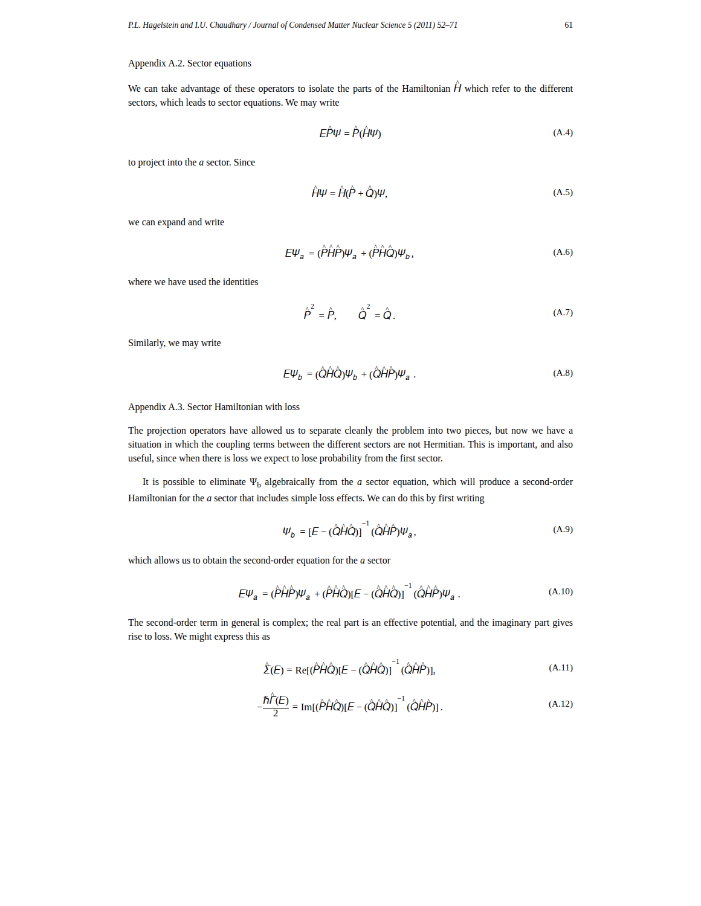P.L. Hagelstein and I.U. Chaudhary / Journal of Condensed Matter Nuclear Science 5 (2011) 52–71 61
Appendix A.2. Sector equations
We can take advantage of these operators to isolate the parts of the Hamiltonian H^ which refer to the different sectors, which leads to sector equations. We may write
EP^Ψ = P^ (H^Ψ)
(A.4)
to project into the a sector. Since
H^Ψ = H^ (P^+Q^) Ψ,
(A.5)
we can expand and write
EΨa = (P^H^P^) Ψa + (P^H^Q^) Ψb,
(A.6)
where we have used the identities
P^2 = P^, Q^2 = Q^.
(A.7)
Similarly, we may write
EΨb = (Q^H^Q^) Ψb + (Q^H^P^) Ψa.
(A.8)
Appendix A.3. Sector Hamiltonian with loss
The projection operators have allowed us to separate cleanly the problem into two pieces, but now we have a situation in which the coupling terms between the different sectors are not Hermitian. This is important, and also useful, since when there is loss we expect to lose probability from the first sector.
It is possible to eliminate Ψb algebraically from the a sector equation, which will produce a second-order Hamiltonian for the a sector that includes simple loss effects. We can do this by first writing
Ψb = [E−(Q^H^Q^)] −1 (Q^H^P^) Ψa,
(A.9)
which allows us to obtain the second-order equation for the a sector
EΨa = (P^H^P^) Ψa + (P^H^Q^) [E−(Q^H^Q^)] −1 (Q^H^P^) Ψa.
(A.10)
The second-order term in general is complex; the real part is an effective potential, and the imaginary part gives rise to loss. We might express this as
Σ^(E) = Re [ (P^H^Q^) [E−(Q^H^Q^)] −1 (Q^H^P^) ] ,
(A.11)
− ℏΓ^(E) 2 = Im [ (P^H^Q^) [E−(Q^H^Q^)] −1 (Q^H^P^) ] .
(A.12)